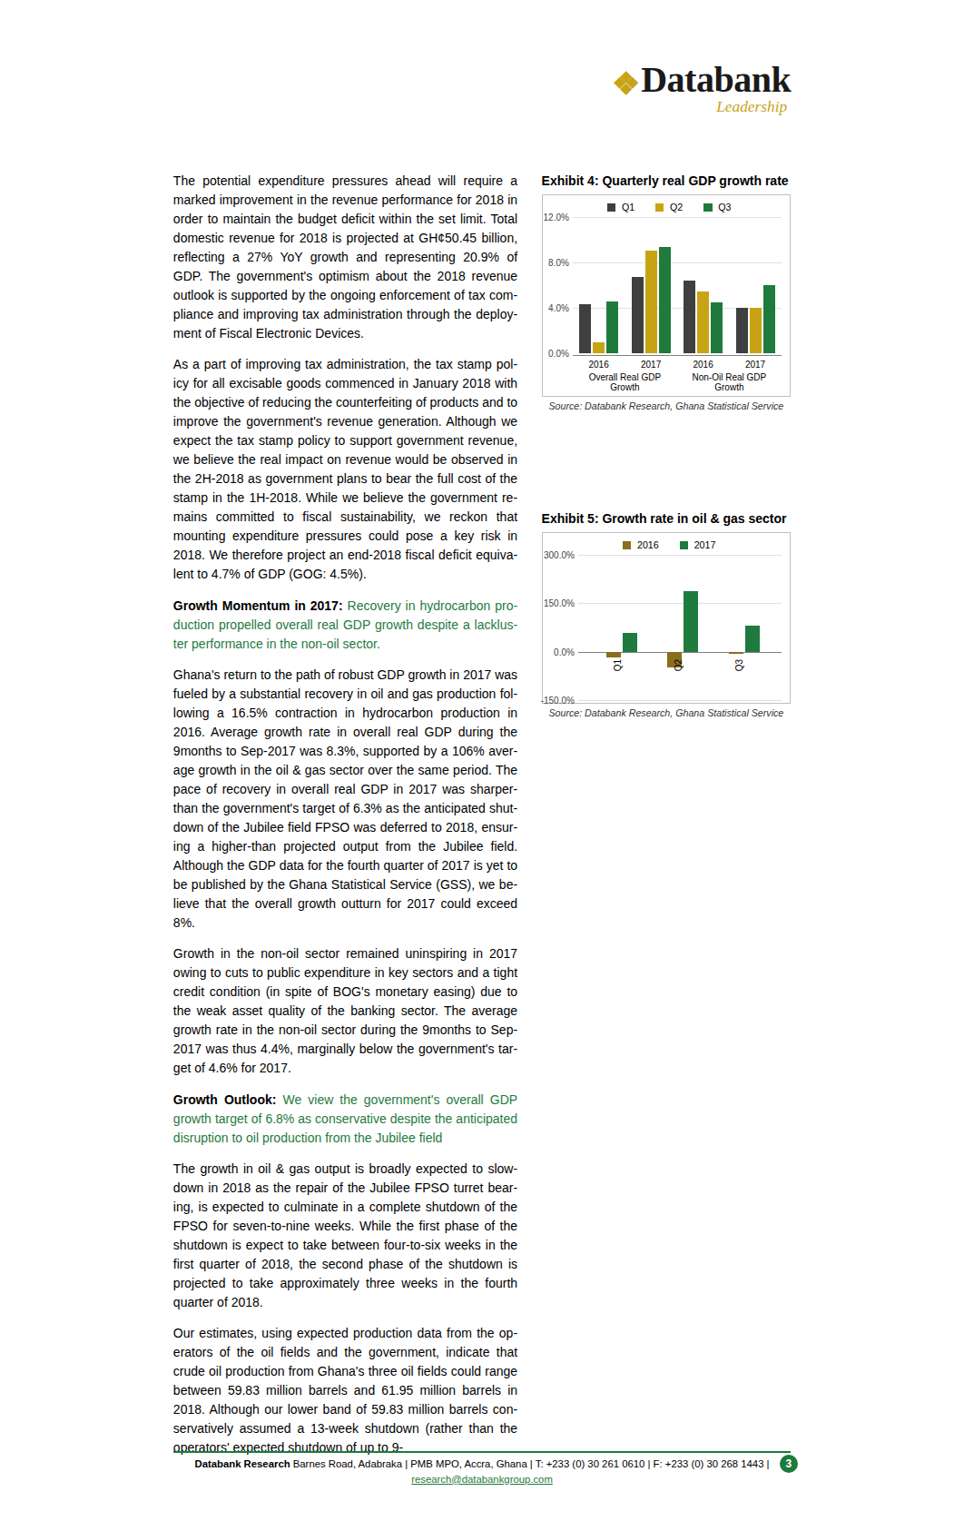❖Databank
Leadership
The potential expenditure pressures ahead will require a marked improvement in the revenue performance for 2018 in order to maintain the budget deficit within the set limit. Total domestic revenue for 2018 is projected at GH¢50.45 billion, reflecting a 27% YoY growth and representing 20.9% of GDP. The government's optimism about the 2018 revenue outlook is supported by the ongoing enforcement of tax compliance and improving tax administration through the deployment of Fiscal Electronic Devices.
As a part of improving tax administration, the tax stamp policy for all excisable goods commenced in January 2018 with the objective of reducing the counterfeiting of products and to improve the government's revenue generation. Although we expect the tax stamp policy to support government revenue, we believe the real impact on revenue would be observed in the 2H-2018 as government plans to bear the full cost of the stamp in the 1H-2018. While we believe the government remains committed to fiscal sustainability, we reckon that mounting expenditure pressures could pose a key risk in 2018. We therefore project an end-2018 fiscal deficit equivalent to 4.7% of GDP (GOG: 4.5%).
Growth Momentum in 2017: Recovery in hydrocarbon production propelled overall real GDP growth despite a lackluster performance in the non-oil sector.
Ghana's return to the path of robust GDP growth in 2017 was fueled by a substantial recovery in oil and gas production following a 16.5% contraction in hydrocarbon production in 2016. Average growth rate in overall real GDP during the 9months to Sep-2017 was 8.3%, supported by a 106% average growth in the oil & gas sector over the same period. The pace of recovery in overall real GDP in 2017 was sharper-than the government's target of 6.3% as the anticipated shutdown of the Jubilee field FPSO was deferred to 2018, ensuring a higher-than projected output from the Jubilee field. Although the GDP data for the fourth quarter of 2017 is yet to be published by the Ghana Statistical Service (GSS), we believe that the overall growth outturn for 2017 could exceed 8%.
Growth in the non-oil sector remained uninspiring in 2017 owing to cuts to public expenditure in key sectors and a tight credit condition (in spite of BOG's monetary easing) due to the weak asset quality of the banking sector. The average growth rate in the non-oil sector during the 9months to Sep-2017 was thus 4.4%, marginally below the government's target of 4.6% for 2017.
Growth Outlook: We view the government's overall GDP growth target of 6.8% as conservative despite the anticipated disruption to oil production from the Jubilee field
The growth in oil & gas output is broadly expected to slowdown in 2018 as the repair of the Jubilee FPSO turret bearing, is expected to culminate in a complete shutdown of the FPSO for seven-to-nine weeks. While the first phase of the shutdown is expect to take between four-to-six weeks in the first quarter of 2018, the second phase of the shutdown is projected to take approximately three weeks in the fourth quarter of 2018.
Our estimates, using expected production data from the operators of the oil fields and the government, indicate that crude oil production from Ghana's three oil fields could range between 59.83 million barrels and 61.95 million barrels in 2018. Although our lower band of 59.83 million barrels conservatively assumed a 13-week shutdown (rather than the operators' expected shutdown of up to 9-
Exhibit 4: Quarterly real GDP growth rate
Q1 Q2 Q3
12.0%
8.0%
4.0%
0.0%
2016
2017
2016
2017
Overall Real GDP
Growth
Non-Oil Real GDP
Growth
Source: Databank Research, Ghana Statistical Service
Exhibit 5: Growth rate in oil & gas sector
2016 2017
300.0%
150.0%
0.0%
-150.0%
Q1 Q2 Q3
Source: Databank Research, Ghana Statistical Service
3
Databank Research Barnes Road, Adabraka | PMB MPO, Accra, Ghana | T: +233 (0) 30 261 0610 | F: +233 (0) 30 268 1443 | research@databankgroup.com